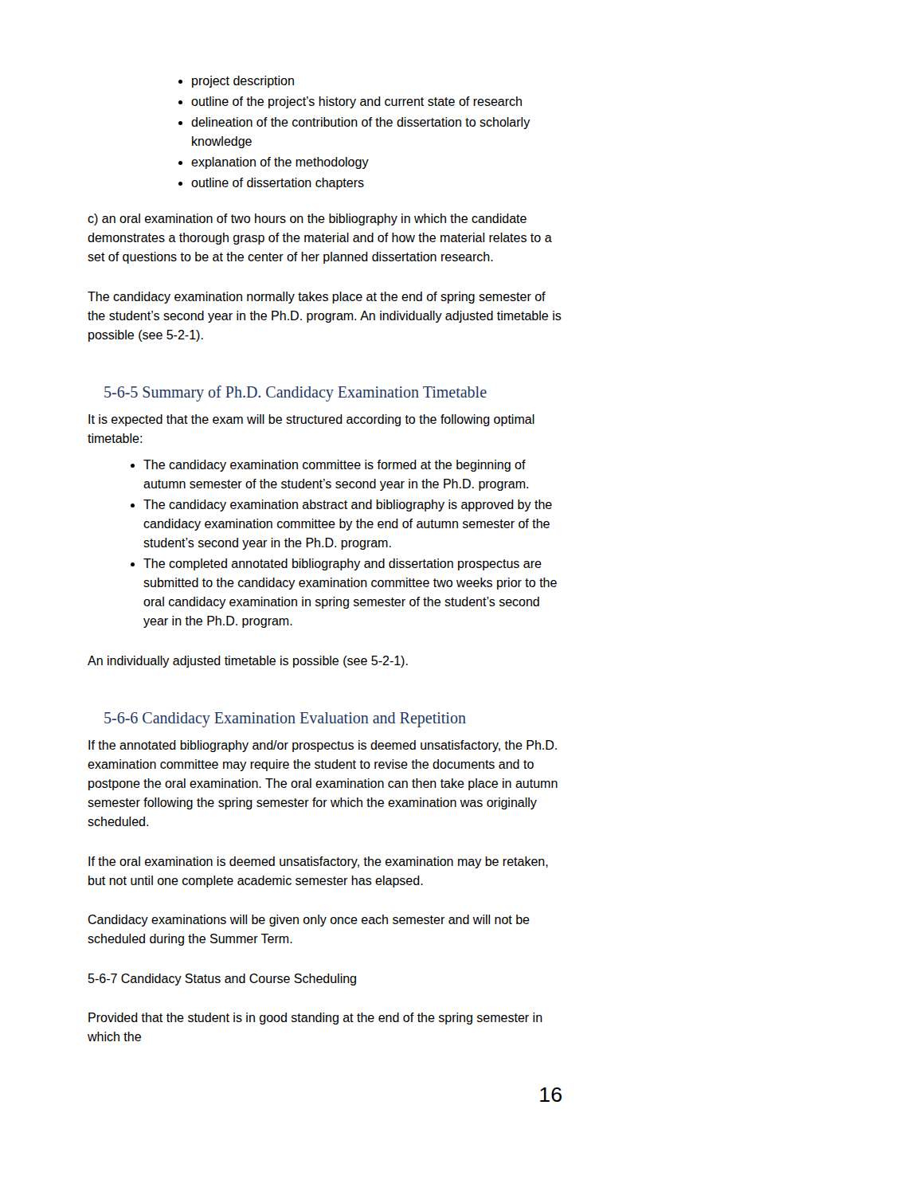project description
outline of the project’s history and current state of research
delineation of the contribution of the dissertation to scholarly knowledge
explanation of the methodology
outline of dissertation chapters
c) an oral examination of two hours on the bibliography in which the candidate demonstrates a thorough grasp of the material and of how the material relates to a set of questions to be at the center of her planned dissertation research.
The candidacy examination normally takes place at the end of spring semester of the student’s second year in the Ph.D. program. An individually adjusted timetable is possible (see 5-2-1).
5-6-5 Summary of Ph.D. Candidacy Examination Timetable
It is expected that the exam will be structured according to the following optimal timetable:
The candidacy examination committee is formed at the beginning of autumn semester of the student’s second year in the Ph.D. program.
The candidacy examination abstract and bibliography is approved by the candidacy examination committee by the end of autumn semester of the student’s second year in the Ph.D. program.
The completed annotated bibliography and dissertation prospectus are submitted to the candidacy examination committee two weeks prior to the oral candidacy examination in spring semester of the student’s second year in the Ph.D. program.
An individually adjusted timetable is possible (see 5-2-1).
5-6-6 Candidacy Examination Evaluation and Repetition
If the annotated bibliography and/or prospectus is deemed unsatisfactory, the Ph.D. examination committee may require the student to revise the documents and to postpone the oral examination. The oral examination can then take place in autumn semester following the spring semester for which the examination was originally scheduled.
If the oral examination is deemed unsatisfactory, the examination may be retaken, but not until one complete academic semester has elapsed.
Candidacy examinations will be given only once each semester and will not be scheduled during the Summer Term.
5-6-7 Candidacy Status and Course Scheduling
Provided that the student is in good standing at the end of the spring semester in which the
16